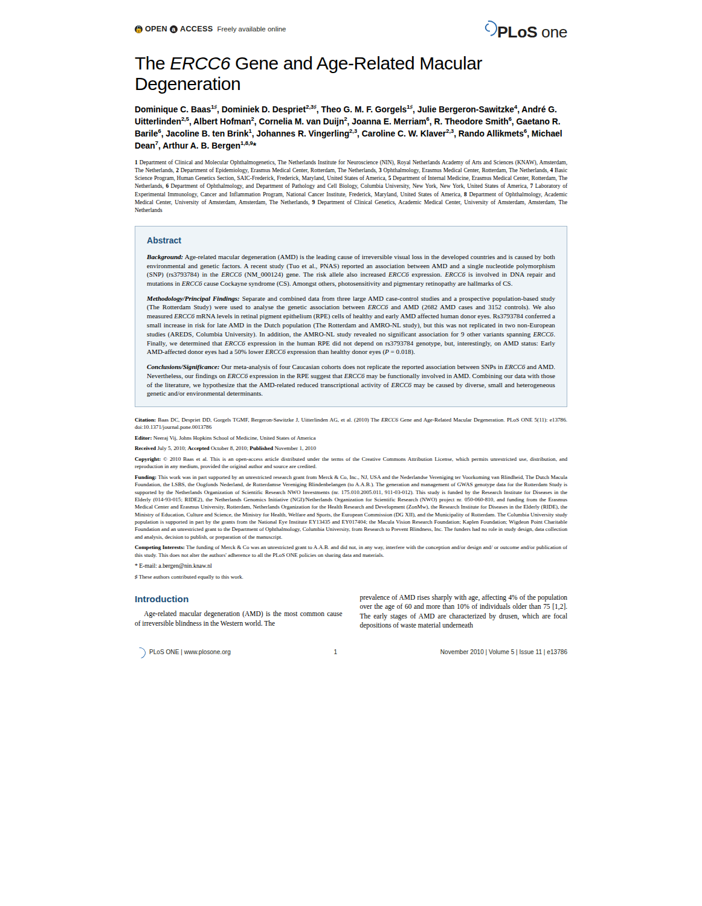🔓 OPEN a ACCESS Freely available online
PLoS one
The ERCC6 Gene and Age-Related Macular Degeneration
Dominique C. Baas1♯, Dominiek D. Despriet2,3♯, Theo G. M. F. Gorgels1♯, Julie Bergeron-Sawitzke4, André G. Uitterlinden2,5, Albert Hofman2, Cornelia M. van Duijn2, Joanna E. Merriam6, R. Theodore Smith6, Gaetano R. Barile6, Jacoline B. ten Brink1, Johannes R. Vingerling2,3, Caroline C. W. Klaver2,3, Rando Allikmets6, Michael Dean7, Arthur A. B. Bergen1,8,9*
1 Department of Clinical and Molecular Ophthalmogenetics, The Netherlands Institute for Neuroscience (NIN), Royal Netherlands Academy of Arts and Sciences (KNAW), Amsterdam, The Netherlands, 2 Department of Epidemiology, Erasmus Medical Center, Rotterdam, The Netherlands, 3 Ophthalmology, Erasmus Medical Center, Rotterdam, The Netherlands, 4 Basic Science Program, Human Genetics Section, SAIC-Frederick, Frederick, Maryland, United States of America, 5 Department of Internal Medicine, Erasmus Medical Center, Rotterdam, The Netherlands, 6 Department of Ophthalmology, and Department of Pathology and Cell Biology, Columbia University, New York, New York, United States of America, 7 Laboratory of Experimental Immunology, Cancer and Inflammation Program, National Cancer Institute, Frederick, Maryland, United States of America, 8 Department of Ophthalmology, Academic Medical Center, University of Amsterdam, Amsterdam, The Netherlands, 9 Department of Clinical Genetics, Academic Medical Center, University of Amsterdam, Amsterdam, The Netherlands
Abstract
Background: Age-related macular degeneration (AMD) is the leading cause of irreversible visual loss in the developed countries and is caused by both environmental and genetic factors. A recent study (Tuo et al., PNAS) reported an association between AMD and a single nucleotide polymorphism (SNP) (rs3793784) in the ERCC6 (NM_000124) gene. The risk allele also increased ERCC6 expression. ERCC6 is involved in DNA repair and mutations in ERCC6 cause Cockayne syndrome (CS). Amongst others, photosensitivity and pigmentary retinopathy are hallmarks of CS.
Methodology/Principal Findings: Separate and combined data from three large AMD case-control studies and a prospective population-based study (The Rotterdam Study) were used to analyse the genetic association between ERCC6 and AMD (2682 AMD cases and 3152 controls). We also measured ERCC6 mRNA levels in retinal pigment epithelium (RPE) cells of healthy and early AMD affected human donor eyes. Rs3793784 conferred a small increase in risk for late AMD in the Dutch population (The Rotterdam and AMRO-NL study), but this was not replicated in two non-European studies (AREDS, Columbia University). In addition, the AMRO-NL study revealed no significant association for 9 other variants spanning ERCC6. Finally, we determined that ERCC6 expression in the human RPE did not depend on rs3793784 genotype, but, interestingly, on AMD status: Early AMD-affected donor eyes had a 50% lower ERCC6 expression than healthy donor eyes (P = 0.018).
Conclusions/Significance: Our meta-analysis of four Caucasian cohorts does not replicate the reported association between SNPs in ERCC6 and AMD. Nevertheless, our findings on ERCC6 expression in the RPE suggest that ERCC6 may be functionally involved in AMD. Combining our data with those of the literature, we hypothesize that the AMD-related reduced transcriptional activity of ERCC6 may be caused by diverse, small and heterogeneous genetic and/or environmental determinants.
Citation: Baas DC, Despriet DD, Gorgels TGMF, Bergeron-Sawitzke J, Uitterlinden AG, et al. (2010) The ERCC6 Gene and Age-Related Macular Degeneration. PLoS ONE 5(11): e13786. doi:10.1371/journal.pone.0013786
Editor: Neeraj Vij, Johns Hopkins School of Medicine, United States of America
Received July 5, 2010; Accepted October 8, 2010; Published November 1, 2010
Copyright: © 2010 Baas et al. This is an open-access article distributed under the terms of the Creative Commons Attribution License, which permits unrestricted use, distribution, and reproduction in any medium, provided the original author and source are credited.
Funding: This work was in part supported by an unrestricted research grant from Merck & Co, Inc., NJ, USA and the Nederlandse Vereniging ter Voorkoming van Blindheid, The Dutch Macula Foundation, the LSBS, the Oogfonds Nederland, de Rotterdamse Vereniging Blindenbelangen (to A.A.B.). The generation and management of GWAS genotype data for the Rotterdam Study is supported by the Netherlands Organization of Scientific Research NWO Investments (nr. 175.010.2005.011, 911-03-012). This study is funded by the Research Institute for Diseases in the Elderly (014-93-015; RIDE2), the Netherlands Genomics Initiative (NGI)/Netherlands Organization for Scientific Research (NWO) project nr. 050-060-810, and funding from the Erasmus Medical Center and Erasmus University, Rotterdam, Netherlands Organization for the Health Research and Development (ZonMw), the Research Institute for Diseases in the Elderly (RIDE), the Ministry of Education, Culture and Science, the Ministry for Health, Welfare and Sports, the European Commission (DG XII), and the Municipality of Rotterdam. The Columbia University study population is supported in part by the grants from the National Eye Institute EY13435 and EY017404; the Macula Vision Research Foundation; Kaplen Foundation; Wigdeon Point Charitable Foundation and an unrestricted grant to the Department of Ophthalmology, Columbia University, from Research to Prevent Blindness, Inc. The funders had no role in study design, data collection and analysis, decision to publish, or preparation of the manuscript.
Competing Interests: The funding of Merck & Co was an unrestricted grant to A.A.B. and did not, in any way, interfere with the conception and/or design and/ or outcome and/or publication of this study. This does not alter the authors' adherence to all the PLoS ONE policies on sharing data and materials.
* E-mail: a.bergen@nin.knaw.nl
♯ These authors contributed equally to this work.
Introduction
Age-related macular degeneration (AMD) is the most common cause of irreversible blindness in the Western world. The
prevalence of AMD rises sharply with age, affecting 4% of the population over the age of 60 and more than 10% of individuals older than 75 [1,2]. The early stages of AMD are characterized by drusen, which are focal depositions of waste material underneath
PLoS ONE | www.plosone.org
1
November 2010 | Volume 5 | Issue 11 | e13786